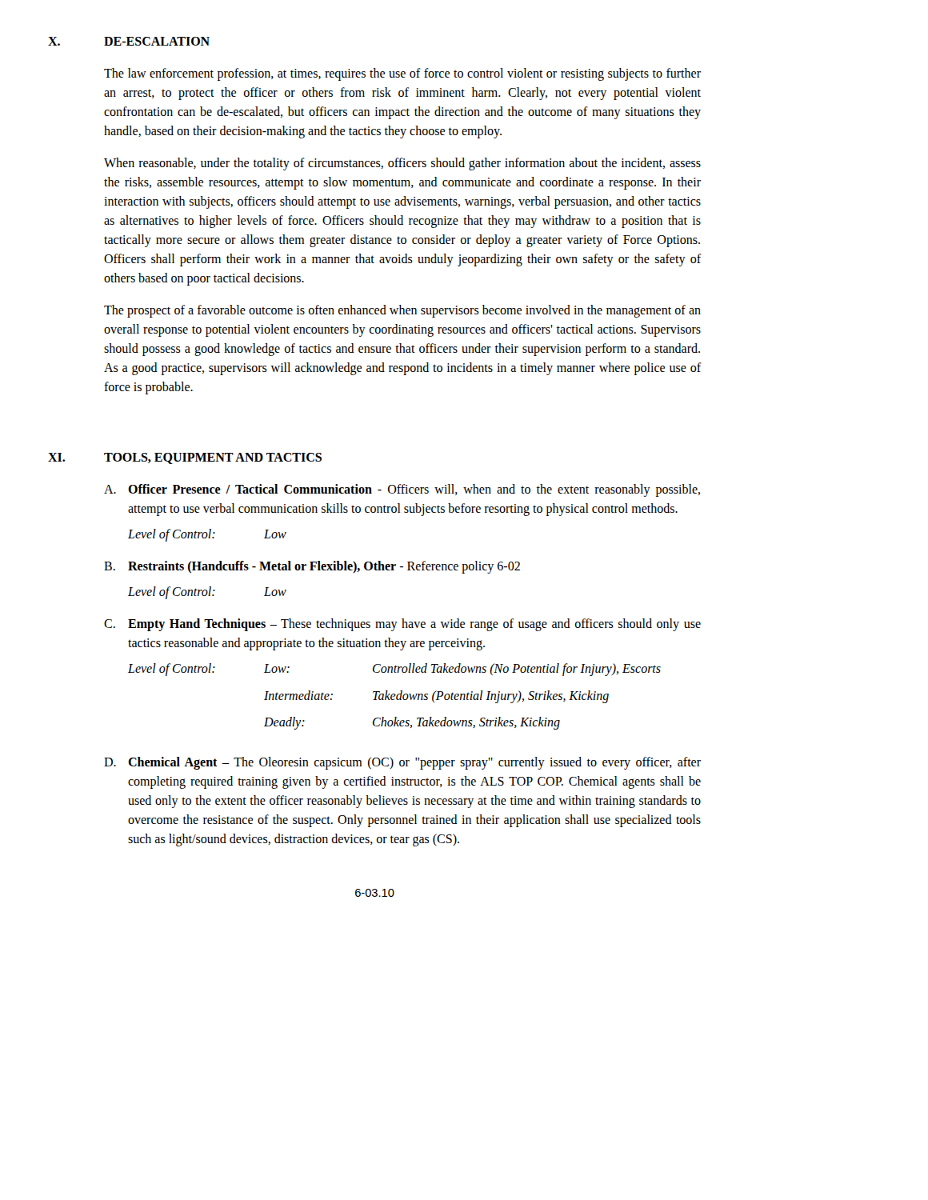X. De-escalation
The law enforcement profession, at times, requires the use of force to control violent or resisting subjects to further an arrest, to protect the officer or others from risk of imminent harm. Clearly, not every potential violent confrontation can be de-escalated, but officers can impact the direction and the outcome of many situations they handle, based on their decision-making and the tactics they choose to employ.
When reasonable, under the totality of circumstances, officers should gather information about the incident, assess the risks, assemble resources, attempt to slow momentum, and communicate and coordinate a response. In their interaction with subjects, officers should attempt to use advisements, warnings, verbal persuasion, and other tactics as alternatives to higher levels of force. Officers should recognize that they may withdraw to a position that is tactically more secure or allows them greater distance to consider or deploy a greater variety of Force Options. Officers shall perform their work in a manner that avoids unduly jeopardizing their own safety or the safety of others based on poor tactical decisions.
The prospect of a favorable outcome is often enhanced when supervisors become involved in the management of an overall response to potential violent encounters by coordinating resources and officers' tactical actions. Supervisors should possess a good knowledge of tactics and ensure that officers under their supervision perform to a standard. As a good practice, supervisors will acknowledge and respond to incidents in a timely manner where police use of force is probable.
XI. Tools, Equipment and Tactics
A. Officer Presence / Tactical Communication - Officers will, when and to the extent reasonably possible, attempt to use verbal communication skills to control subjects before resorting to physical control methods.
Level of Control: Low
B. Restraints (Handcuffs - Metal or Flexible), Other - Reference policy 6-02
Level of Control: Low
C. Empty Hand Techniques – These techniques may have a wide range of usage and officers should only use tactics reasonable and appropriate to the situation they are perceiving.
| Level of Control: | Low: | Controlled Takedowns (No Potential for Injury), Escorts |
| | Intermediate: | Takedowns (Potential Injury), Strikes, Kicking |
| | Deadly: | Chokes, Takedowns, Strikes, Kicking |
D. Chemical Agent – The Oleoresin capsicum (OC) or "pepper spray" currently issued to every officer, after completing required training given by a certified instructor, is the ALS TOP COP. Chemical agents shall be used only to the extent the officer reasonably believes is necessary at the time and within training standards to overcome the resistance of the suspect. Only personnel trained in their application shall use specialized tools such as light/sound devices, distraction devices, or tear gas (CS).
6-03.10